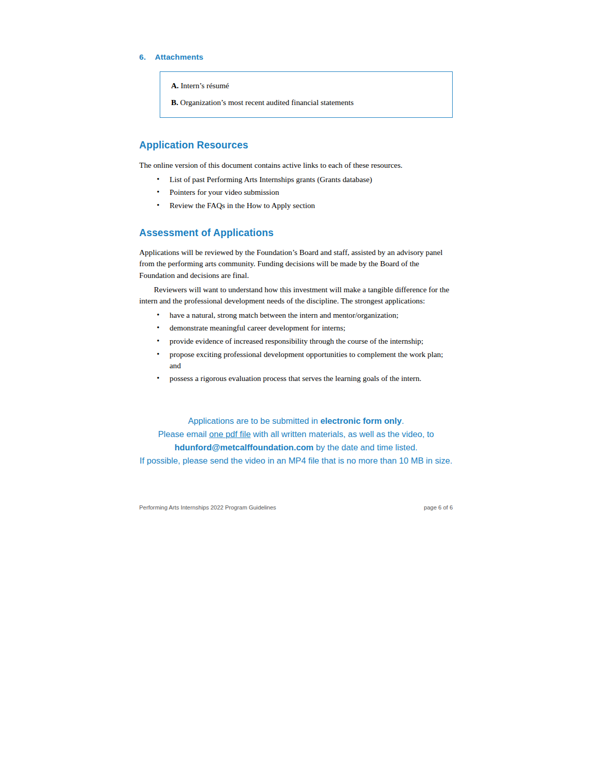6. Attachments
A. Intern’s résumé
B. Organization’s most recent audited financial statements
Application Resources
The online version of this document contains active links to each of these resources.
List of past Performing Arts Internships grants (Grants database)
Pointers for your video submission
Review the FAQs in the How to Apply section
Assessment of Applications
Applications will be reviewed by the Foundation’s Board and staff, assisted by an advisory panel from the performing arts community. Funding decisions will be made by the Board of the Foundation and decisions are final.
Reviewers will want to understand how this investment will make a tangible difference for the intern and the professional development needs of the discipline. The strongest applications:
have a natural, strong match between the intern and mentor/organization;
demonstrate meaningful career development for interns;
provide evidence of increased responsibility through the course of the internship;
propose exciting professional development opportunities to complement the work plan; and
possess a rigorous evaluation process that serves the learning goals of the intern.
Applications are to be submitted in electronic form only.
Please email one pdf file with all written materials, as well as the video, to
hdunford@metcalffoundation.com by the date and time listed.
If possible, please send the video in an MP4 file that is no more than 10 MB in size.
Performing Arts Internships 2022 Program Guidelines page 6 of 6